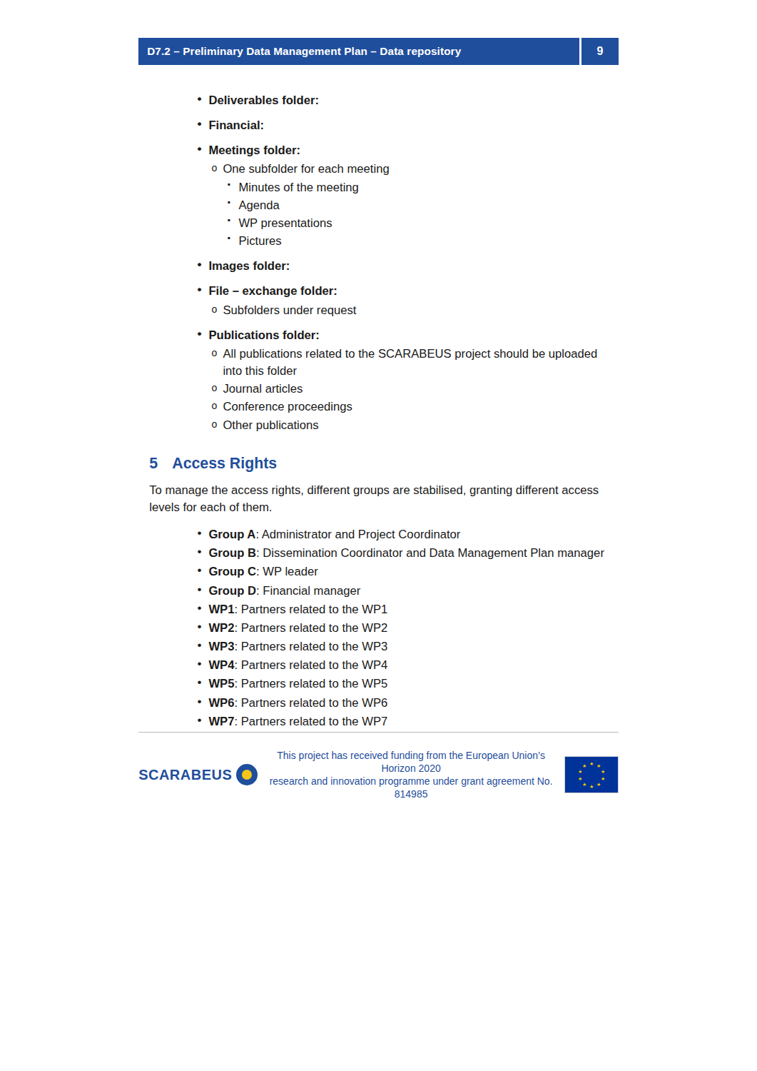D7.2 – Preliminary Data Management Plan – Data repository
9
Deliverables folder:
Financial:
Meetings folder:
One subfolder for each meeting
Minutes of the meeting
Agenda
WP presentations
Pictures
Images folder:
File – exchange folder:
Subfolders under request
Publications folder:
All publications related to the SCARABEUS project should be uploaded into this folder
Journal articles
Conference proceedings
Other publications
5 Access Rights
To manage the access rights, different groups are stabilised, granting different access levels for each of them.
Group A: Administrator and Project Coordinator
Group B: Dissemination Coordinator and Data Management Plan manager
Group C: WP leader
Group D: Financial manager
WP1: Partners related to the WP1
WP2: Partners related to the WP2
WP3: Partners related to the WP3
WP4: Partners related to the WP4
WP5: Partners related to the WP5
WP6: Partners related to the WP6
WP7: Partners related to the WP7
SCARABEUS
This project has received funding from the European Union’s Horizon 2020
research and innovation programme under grant agreement No. 814985
★ ★ ★ ★ ★ ★ ★ ★ ★ ★